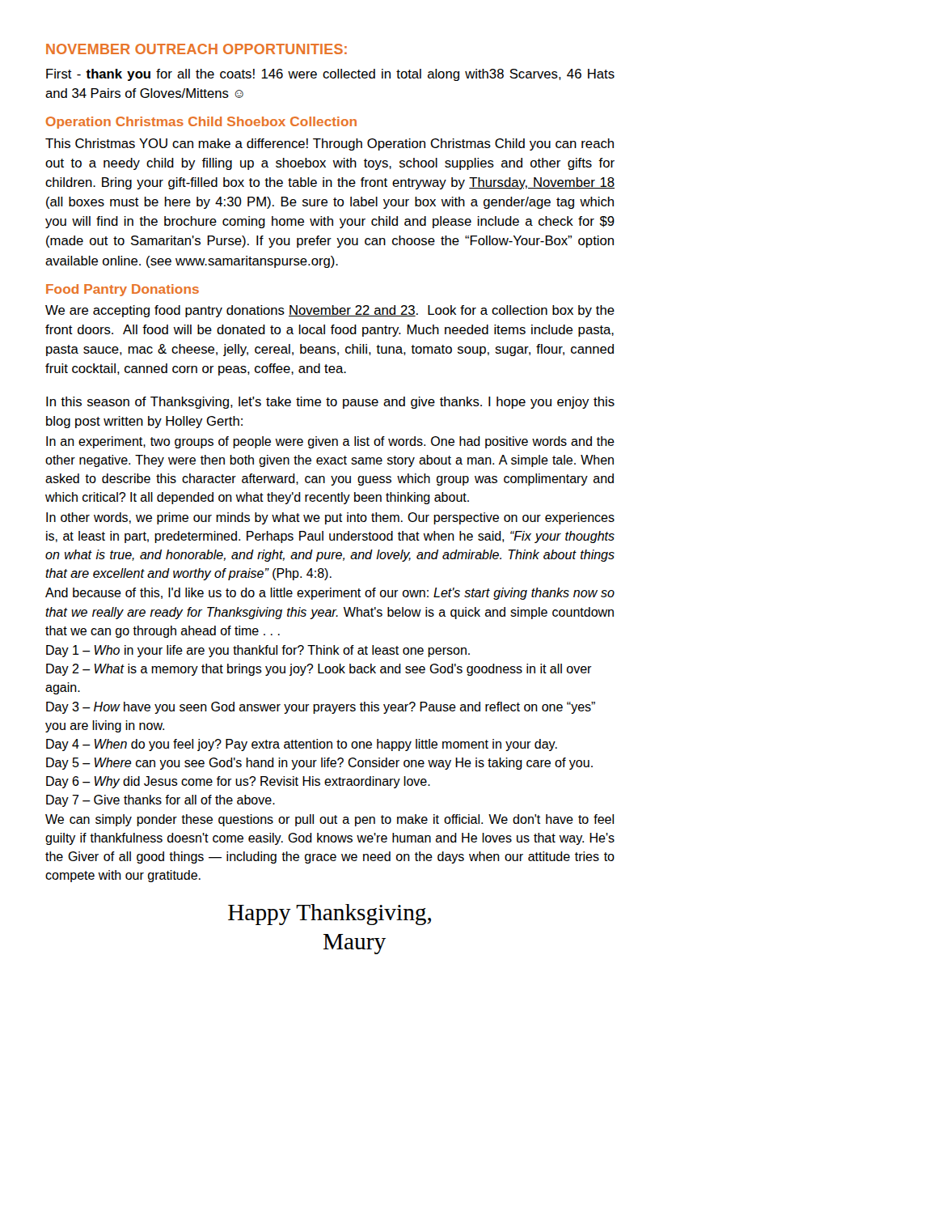NOVEMBER OUTREACH OPPORTUNITIES:
First - thank you for all the coats! 146 were collected in total along with38 Scarves, 46 Hats and 34 Pairs of Gloves/Mittens ☺
Operation Christmas Child Shoebox Collection
This Christmas YOU can make a difference! Through Operation Christmas Child you can reach out to a needy child by filling up a shoebox with toys, school supplies and other gifts for children. Bring your gift-filled box to the table in the front entryway by Thursday, November 18 (all boxes must be here by 4:30 PM). Be sure to label your box with a gender/age tag which you will find in the brochure coming home with your child and please include a check for $9 (made out to Samaritan's Purse). If you prefer you can choose the “Follow-Your-Box” option available online. (see www.samaritanspurse.org).
Food Pantry Donations
We are accepting food pantry donations November 22 and 23. Look for a collection box by the front doors. All food will be donated to a local food pantry. Much needed items include pasta, pasta sauce, mac & cheese, jelly, cereal, beans, chili, tuna, tomato soup, sugar, flour, canned fruit cocktail, canned corn or peas, coffee, and tea.
In this season of Thanksgiving, let's take time to pause and give thanks. I hope you enjoy this blog post written by Holley Gerth:
In an experiment, two groups of people were given a list of words. One had positive words and the other negative. They were then both given the exact same story about a man. A simple tale. When asked to describe this character afterward, can you guess which group was complimentary and which critical? It all depended on what they'd recently been thinking about.
In other words, we prime our minds by what we put into them. Our perspective on our experiences is, at least in part, predetermined. Perhaps Paul understood that when he said, “Fix your thoughts on what is true, and honorable, and right, and pure, and lovely, and admirable. Think about things that are excellent and worthy of praise” (Php. 4:8).
And because of this, I'd like us to do a little experiment of our own: Let's start giving thanks now so that we really are ready for Thanksgiving this year. What's below is a quick and simple countdown that we can go through ahead of time . . .
Day 1 – Who in your life are you thankful for? Think of at least one person.
Day 2 – What is a memory that brings you joy? Look back and see God's goodness in it all over again.
Day 3 – How have you seen God answer your prayers this year? Pause and reflect on one “yes” you are living in now.
Day 4 – When do you feel joy? Pay extra attention to one happy little moment in your day.
Day 5 – Where can you see God's hand in your life? Consider one way He is taking care of you.
Day 6 – Why did Jesus come for us? Revisit His extraordinary love.
Day 7 – Give thanks for all of the above.
We can simply ponder these questions or pull out a pen to make it official. We don't have to feel guilty if thankfulness doesn't come easily. God knows we're human and He loves us that way. He's the Giver of all good things — including the grace we need on the days when our attitude tries to compete with our gratitude.
Happy Thanksgiving, Maury